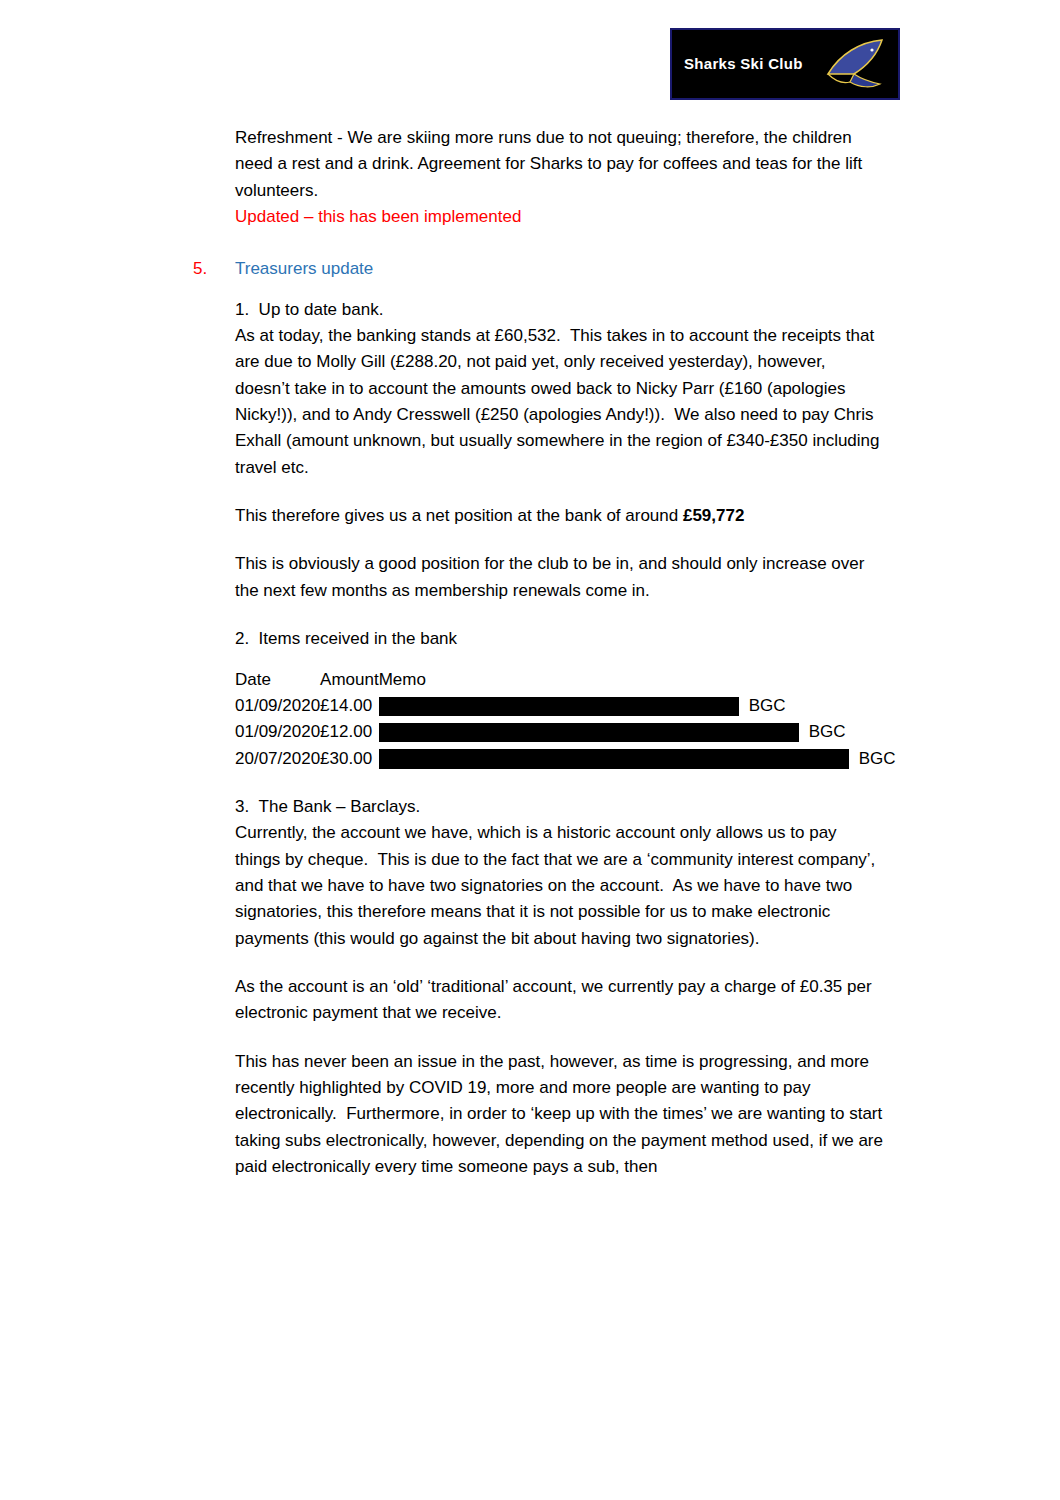Sharks Ski Club
Refreshment - We are skiing more runs due to not queuing; therefore, the children need a rest and a drink. Agreement for Sharks to pay for coffees and teas for the lift volunteers.
Updated – this has been implemented
Treasurers update
1. Up to date bank.
As at today, the banking stands at £60,532. This takes in to account the receipts that are due to Molly Gill (£288.20, not paid yet, only received yesterday), however, doesn’t take in to account the amounts owed back to Nicky Parr (£160 (apologies Nicky!)), and to Andy Cresswell (£250 (apologies Andy!)). We also need to pay Chris Exhall (amount unknown, but usually somewhere in the region of £340-£350 including travel etc.
This therefore gives us a net position at the bank of around £59,772
This is obviously a good position for the club to be in, and should only increase over the next few months as membership renewals come in.
2. Items received in the bank
| Date | Amount | Memo | |
| 01/09/2020 | £14.00 | BGC |
| 01/09/2020 | £12.00 | BGC |
| 20/07/2020 | £30.00 | BGC |
3. The Bank – Barclays.
Currently, the account we have, which is a historic account only allows us to pay things by cheque. This is due to the fact that we are a ‘community interest company’, and that we have to have two signatories on the account. As we have to have two signatories, this therefore means that it is not possible for us to make electronic payments (this would go against the bit about having two signatories).
As the account is an ‘old’ ‘traditional’ account, we currently pay a charge of £0.35 per electronic payment that we receive.
This has never been an issue in the past, however, as time is progressing, and more recently highlighted by COVID 19, more and more people are wanting to pay electronically. Furthermore, in order to ‘keep up with the times’ we are wanting to start taking subs electronically, however, depending on the payment method used, if we are paid electronically every time someone pays a sub, then